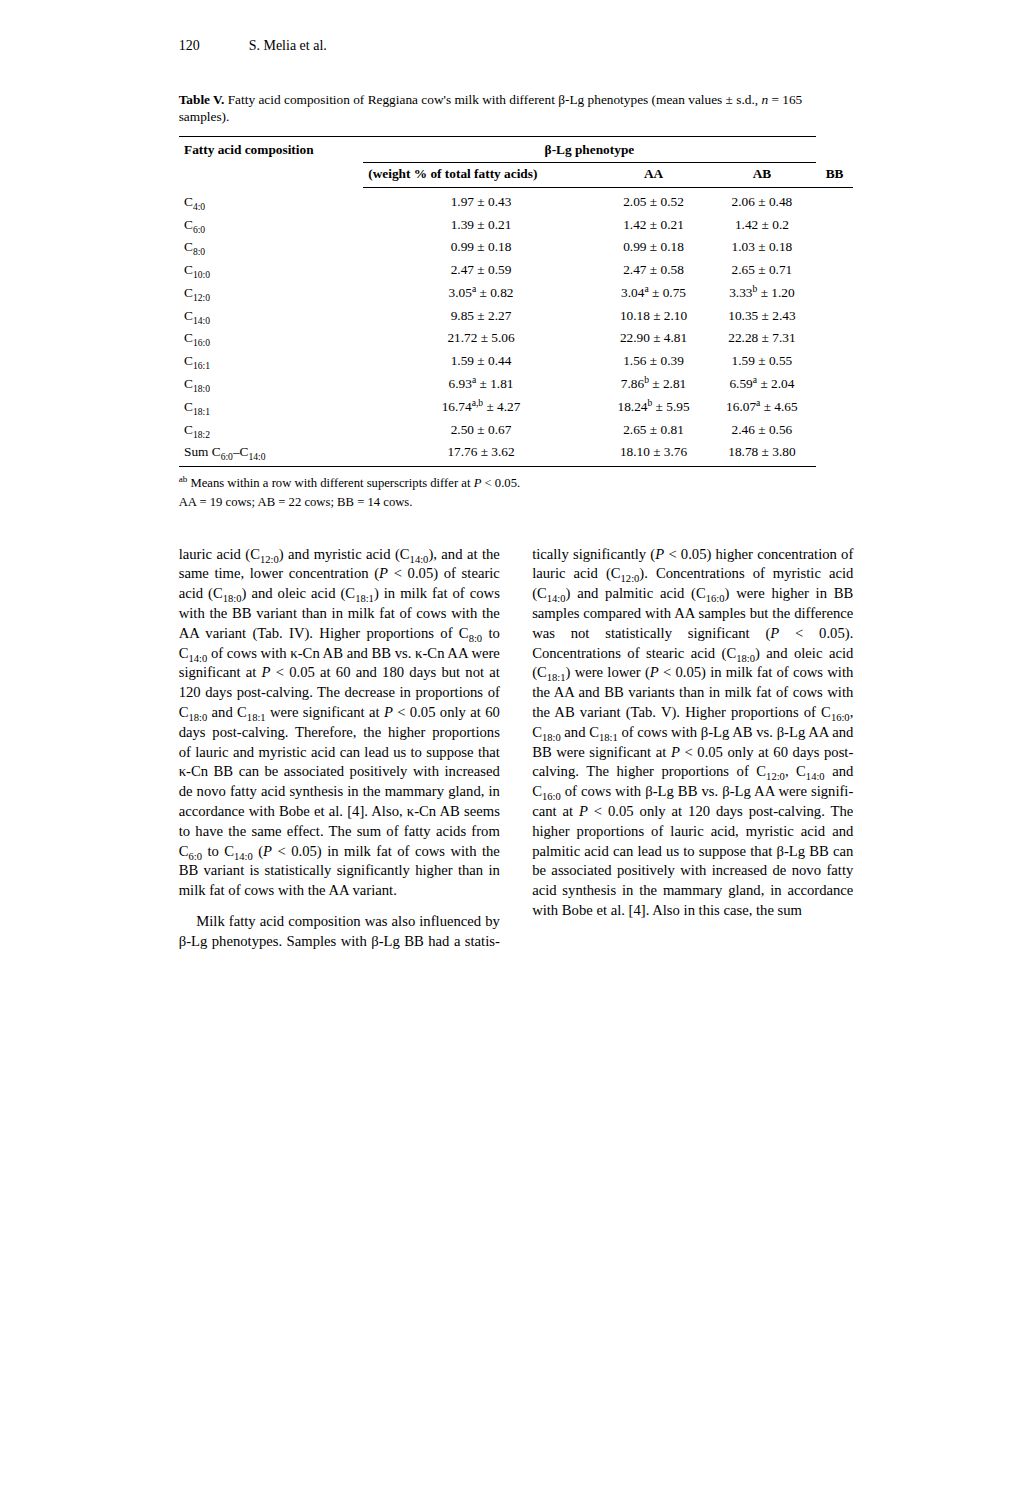120 S. Melia et al.
Table V. Fatty acid composition of Reggiana cow's milk with different β-Lg phenotypes (mean values ± s.d., n = 165 samples).
| Fatty acid composition | β-Lg phenotype |
| --- | --- |
| (weight % of total fatty acids) | AA | AB | BB |
| C 4:0 | 1.97 ± 0.43 | 2.05 ± 0.52 | 2.06 ± 0.48 |
| C 6:0 | 1.39 ± 0.21 | 1.42 ± 0.21 | 1.42 ± 0.2 |
| C 8:0 | 0.99 ± 0.18 | 0.99 ± 0.18 | 1.03 ± 0.18 |
| C 10:0 | 2.47 ± 0.59 | 2.47 ± 0.58 | 2.65 ± 0.71 |
| C 12:0 | 3.05 a ± 0.82 | 3.04 a ± 0.75 | 3.33 b ± 1.20 |
| C 14:0 | 9.85 ± 2.27 | 10.18 ± 2.10 | 10.35 ± 2.43 |
| C 16:0 | 21.72 ± 5.06 | 22.90 ± 4.81 | 22.28 ± 7.31 |
| C 16:1 | 1.59 ± 0.44 | 1.56 ± 0.39 | 1.59 ± 0.55 |
| C 18:0 | 6.93 a ± 1.81 | 7.86 b ± 2.81 | 6.59 a ± 2.04 |
| C 18:1 | 16.74 a,b ± 4.27 | 18.24 b ± 5.95 | 16.07 a ± 4.65 |
| C 18:2 | 2.50 ± 0.67 | 2.65 ± 0.81 | 2.46 ± 0.56 |
| Sum C 6:0 –C 14:0 | 17.76 ± 3.62 | 18.10 ± 3.76 | 18.78 ± 3.80 |
ab Means within a row with different superscripts differ at P < 0.05.
AA = 19 cows; AB = 22 cows; BB = 14 cows.
lauric acid (C12:0) and myristic acid (C14:0), and at the same time, lower concentration (P < 0.05) of stearic acid (C18:0) and oleic acid (C18:1) in milk fat of cows with the BB variant than in milk fat of cows with the AA variant (Tab. IV). Higher proportions of C8:0 to C14:0 of cows with κ-Cn AB and BB vs. κ-Cn AA were significant at P < 0.05 at 60 and 180 days but not at 120 days post-calving. The decrease in proportions of C18:0 and C18:1 were significant at P < 0.05 only at 60 days post-calving. Therefore, the higher proportions of lauric and myristic acid can lead us to suppose that κ-Cn BB can be associated positively with increased de novo fatty acid synthesis in the mammary gland, in accordance with Bobe et al. [4]. Also, κ-Cn AB seems to have the same effect. The sum of fatty acids from C6:0 to C14:0 (P < 0.05) in milk fat of cows with the BB variant is statistically significantly higher than in milk fat of cows with the AA variant.
Milk fatty acid composition was also influenced by β-Lg phenotypes. Samples with β-Lg BB had a statistically significantly (P < 0.05) higher concentration of lauric acid (C12:0). Concentrations of myristic acid (C14:0) and palmitic acid (C16:0) were higher in BB samples compared with AA samples but the difference was not statistically significant (P < 0.05). Concentrations of stearic acid (C18:0) and oleic acid (C18:1) were lower (P < 0.05) in milk fat of cows with the AA and BB variants than in milk fat of cows with the AB variant (Tab. V). Higher proportions of C16:0, C18:0 and C18:1 of cows with β-Lg AB vs. β-Lg AA and BB were significant at P < 0.05 only at 60 days post-calving. The higher proportions of C12:0, C14:0 and C16:0 of cows with β-Lg BB vs. β-Lg AA were significant at P < 0.05 only at 120 days post-calving. The higher proportions of lauric acid, myristic acid and palmitic acid can lead us to suppose that β-Lg BB can be associated positively with increased de novo fatty acid synthesis in the mammary gland, in accordance with Bobe et al. [4]. Also in this case, the sum